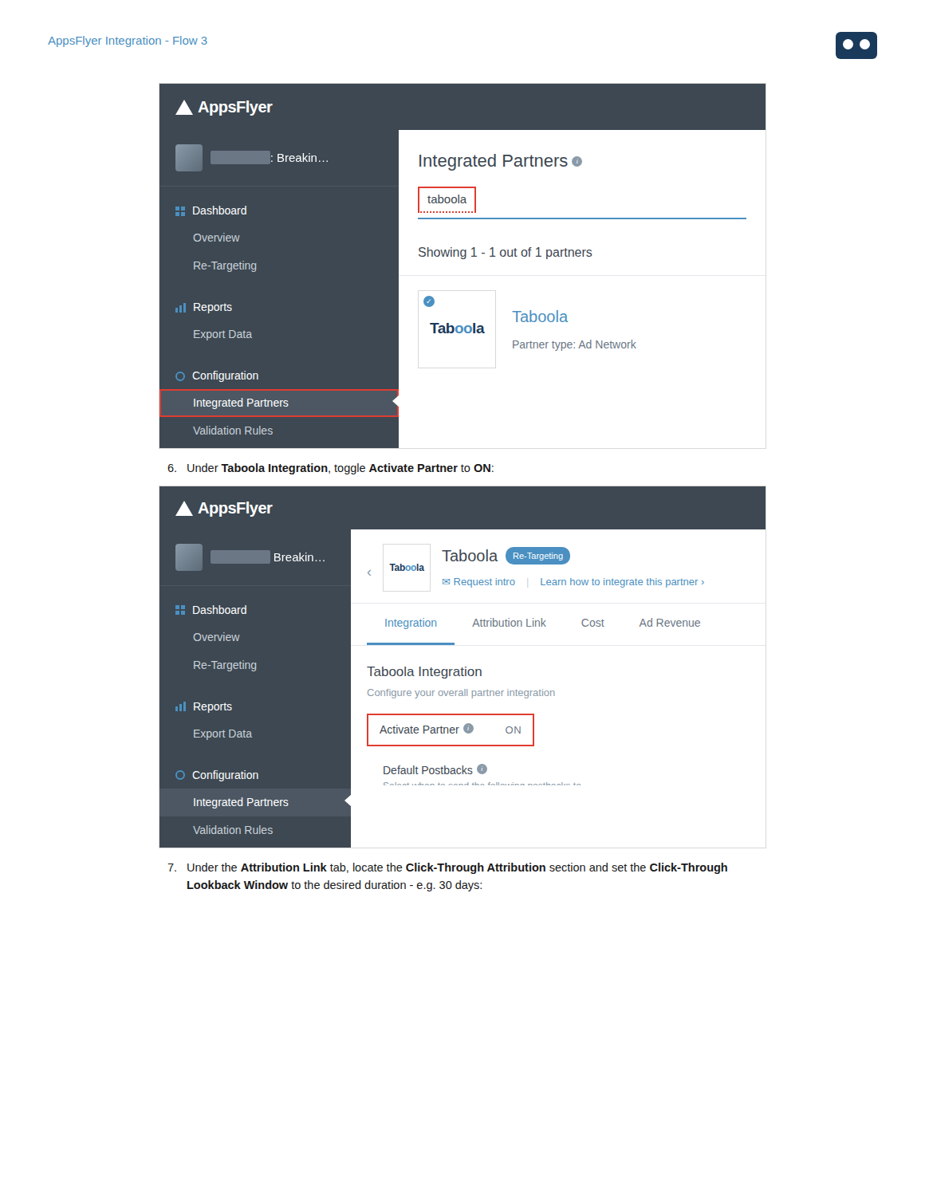AppsFlyer Integration - Flow 3
AppsFlyer
Fox News: Breakin…
Dashboard
Overview
Re-Targeting
Reports
Export Data
Configuration
Integrated Partners
Validation Rules
Integrated Partnersi
taboola
Showing 1 - 1 out of 1 partners
✓ Taboola
Taboola
Partner type: Ad Network
6.
Under Taboola Integration, toggle Activate Partner to ON:
AppsFlyer
Fox News Breakin…
Dashboard
Overview
Re-Targeting
Reports
Export Data
Configuration
Integrated Partners
Validation Rules
‹
Taboola
Taboola Re-Targeting
✉ Request intro | Learn how to integrate this partner ›
Integration
Attribution Link
Cost
Ad Revenue
Taboola Integration
Configure your overall partner integration
Activate Partneri ON
Default Postbacksi
Select when to send the following postbacks to
7.
Under the Attribution Link tab, locate the Click-Through Attribution section and set the Click-Through Lookback Window to the desired duration - e.g. 30 days: